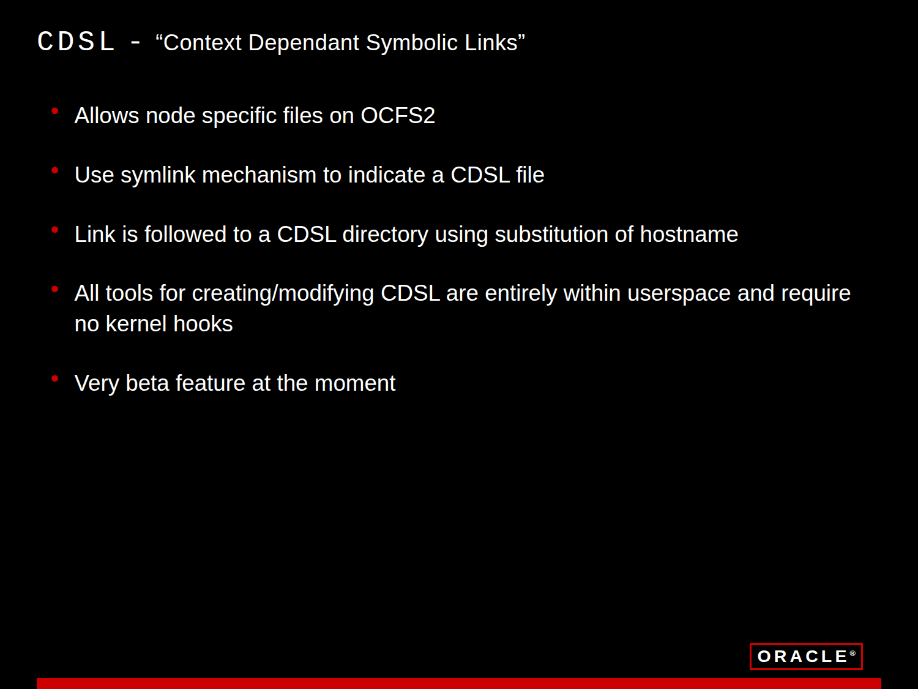CDSL - “Context Dependant Symbolic Links”
Allows node specific files on OCFS2
Use symlink mechanism to indicate a CDSL file
Link is followed to a CDSL directory using substitution of hostname
All tools for creating/modifying CDSL are entirely within userspace and require no kernel hooks
Very beta feature at the moment
ORACLE®